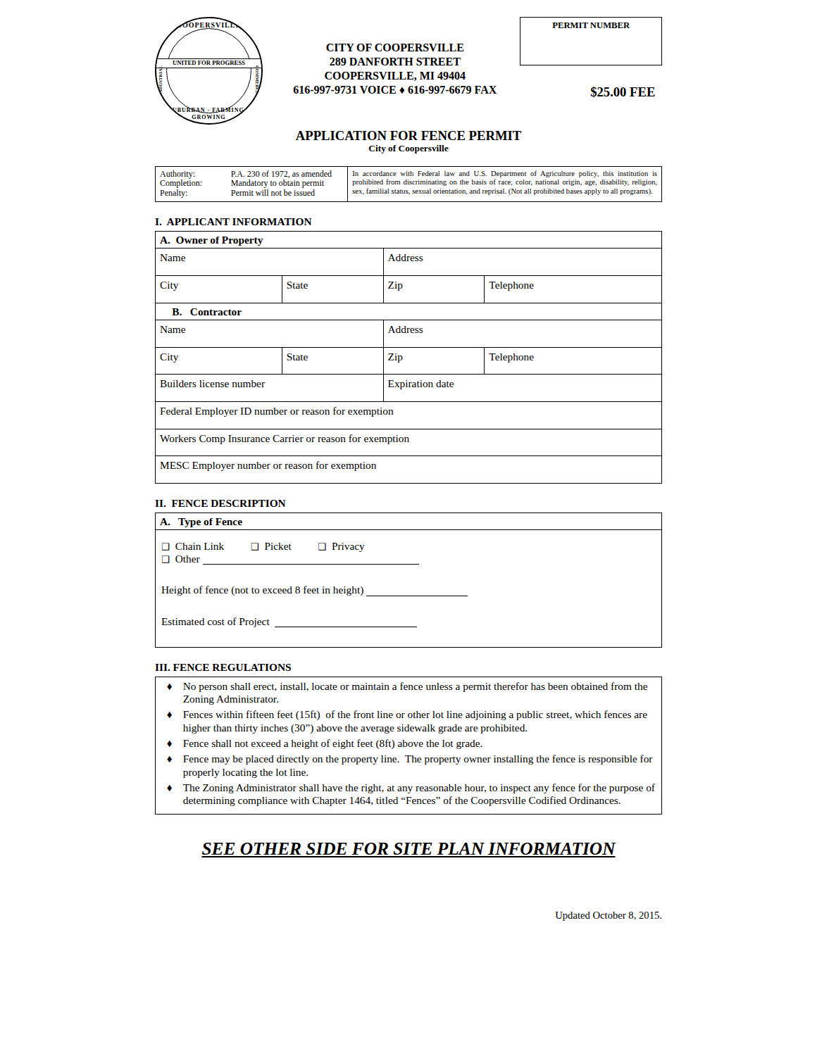·COOPERSVILLE·
UNITED FOR PROGRESS
INDUSTRIAL
COMMERCIAL
SUBURBAN · FARMING · GROWING
CITY OF COOPERSVILLE
289 DANFORTH STREET
COOPERSVILLE, MI 49404
616-997-9731 VOICE ♦ 616-997-6679 FAX
PERMIT NUMBER
$25.00 FEE
APPLICATION FOR FENCE PERMIT
City of Coopersville
| Authority: P.A. 230 of 1972, as amended Completion: Mandatory to obtain permit Penalty: Permit will not be issued | In accordance with Federal law and U.S. Department of Agriculture policy, this institution is prohibited from discriminating on the basis of race, color, national origin, age, disability, religion, sex, familial status, sexual orientation, and reprisal. (Not all prohibited bases apply to all programs). |
I. APPLICANT INFORMATION
| A. Owner of Property |
| --- |
| Name | Address |
| City | State | Zip | Telephone |
| B. Contractor |
| Name | Address |
| City | State | Zip | Telephone |
| Builders license number | Expiration date |
| Federal Employer ID number or reason for exemption |
| Workers Comp Insurance Carrier or reason for exemption |
| MESC Employer number or reason for exemption |
II. FENCE DESCRIPTION
| A. Type of Fence |
| --- |
❑ Chain Link ❑ Picket ❑ Privacy ❑ Other
Height of fence (not to exceed 8 feet in height)
Estimated cost of Project
III. FENCE REGULATIONS
No person shall erect, install, locate or maintain a fence unless a permit therefor has been obtained from the Zoning Administrator.
Fences within fifteen feet (15ft) of the front line or other lot line adjoining a public street, which fences are higher than thirty inches (30”) above the average sidewalk grade are prohibited.
Fence shall not exceed a height of eight feet (8ft) above the lot grade.
Fence may be placed directly on the property line. The property owner installing the fence is responsible for properly locating the lot line.
The Zoning Administrator shall have the right, at any reasonable hour, to inspect any fence for the purpose of determining compliance with Chapter 1464, titled “Fences” of the Coopersville Codified Ordinances.
SEE OTHER SIDE FOR SITE PLAN INFORMATION
Updated October 8, 2015.